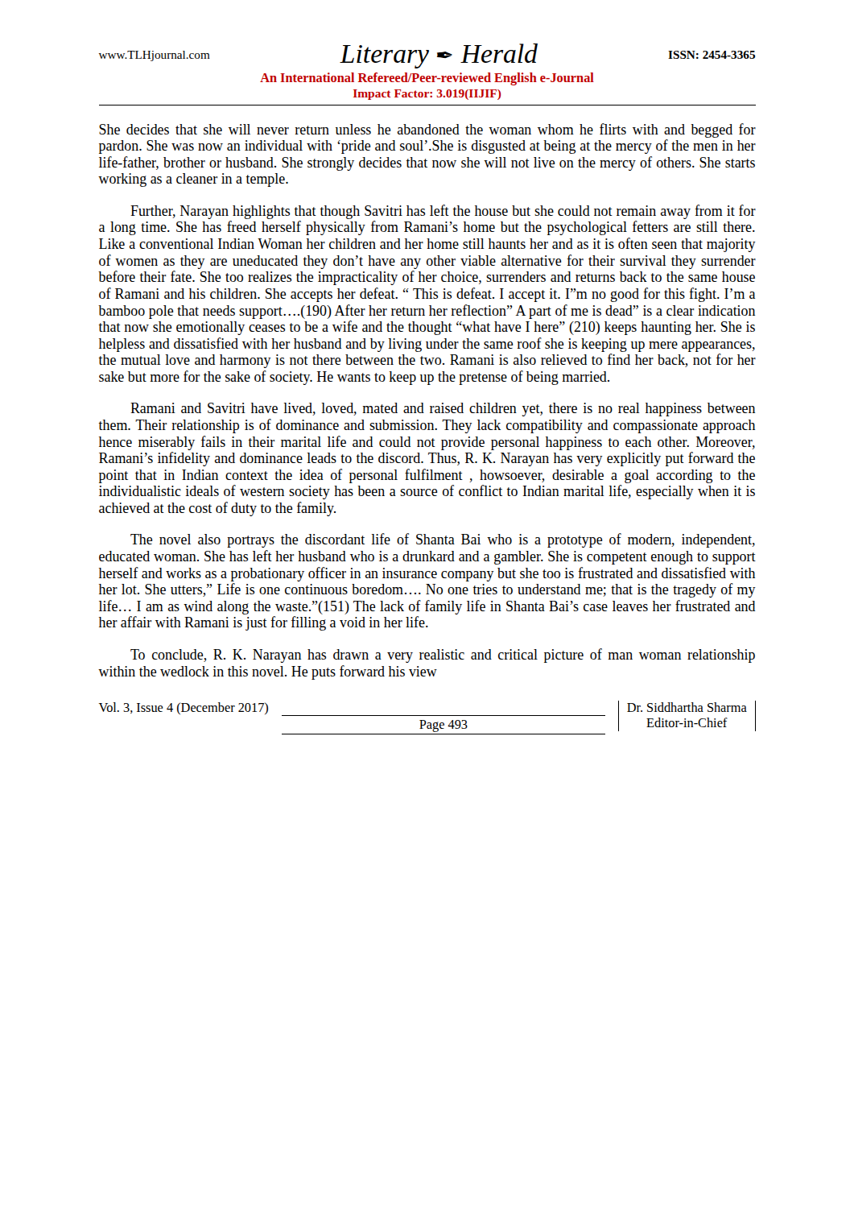www.TLHjournal.com Literary ✒ Herald ISSN: 2454-3365
An International Refereed/Peer-reviewed English e-Journal Impact Factor: 3.019(IIJIF)
She decides that she will never return unless he abandoned the woman whom he flirts with and begged for pardon. She was now an individual with ‘pride and soul’.She is disgusted at being at the mercy of the men in her life-father, brother or husband. She strongly decides that now she will not live on the mercy of others. She starts working as a cleaner in a temple.
Further, Narayan highlights that though Savitri has left the house but she could not remain away from it for a long time. She has freed herself physically from Ramani’s home but the psychological fetters are still there. Like a conventional Indian Woman her children and her home still haunts her and as it is often seen that majority of women as they are uneducated they don’t have any other viable alternative for their survival they surrender before their fate. She too realizes the impracticality of her choice, surrenders and returns back to the same house of Ramani and his children. She accepts her defeat. “ This is defeat. I accept it. I”m no good for this fight. I’m a bamboo pole that needs support….(190) After her return her reflection” A part of me is dead” is a clear indication that now she emotionally ceases to be a wife and the thought “what have I here” (210) keeps haunting her. She is helpless and dissatisfied with her husband and by living under the same roof she is keeping up mere appearances, the mutual love and harmony is not there between the two. Ramani is also relieved to find her back, not for her sake but more for the sake of society. He wants to keep up the pretense of being married.
Ramani and Savitri have lived, loved, mated and raised children yet, there is no real happiness between them. Their relationship is of dominance and submission. They lack compatibility and compassionate approach hence miserably fails in their marital life and could not provide personal happiness to each other. Moreover, Ramani’s infidelity and dominance leads to the discord. Thus, R. K. Narayan has very explicitly put forward the point that in Indian context the idea of personal fulfilment , howsoever, desirable a goal according to the individualistic ideals of western society has been a source of conflict to Indian marital life, especially when it is achieved at the cost of duty to the family.
The novel also portrays the discordant life of Shanta Bai who is a prototype of modern, independent, educated woman. She has left her husband who is a drunkard and a gambler. She is competent enough to support herself and works as a probationary officer in an insurance company but she too is frustrated and dissatisfied with her lot. She utters,” Life is one continuous boredom…. No one tries to understand me; that is the tragedy of my life… I am as wind along the waste.”(151) The lack of family life in Shanta Bai’s case leaves her frustrated and her affair with Ramani is just for filling a void in her life.
To conclude, R. K. Narayan has drawn a very realistic and critical picture of man woman relationship within the wedlock in this novel. He puts forward his view
Vol. 3, Issue 4 (December 2017)
Page 493
Dr. Siddhartha Sharma
Editor-in-Chief